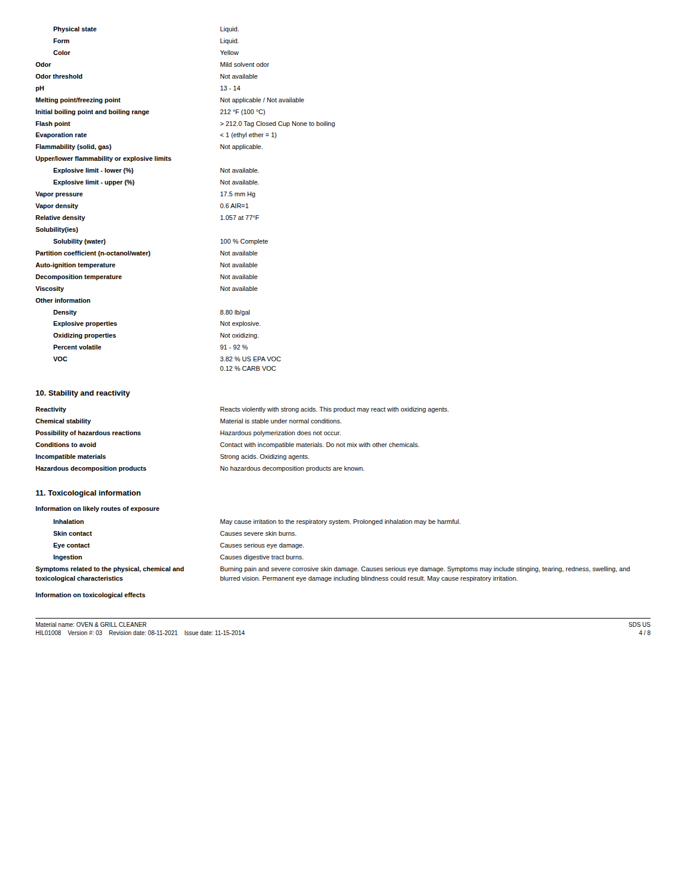| Physical state | Liquid. |
| Form | Liquid. |
| Color | Yellow |
| Odor | Mild solvent odor |
| Odor threshold | Not available |
| pH | 13 - 14 |
| Melting point/freezing point | Not applicable / Not available |
| Initial boiling point and boiling range | 212 °F (100 °C) |
| Flash point | > 212.0 Tag Closed Cup None to boiling |
| Evaporation rate | < 1 (ethyl ether = 1) |
| Flammability (solid, gas) | Not applicable. |
| Upper/lower flammability or explosive limits |
| Explosive limit - lower (%) | Not available. |
| Explosive limit - upper (%) | Not available. |
| Vapor pressure | 17.5 mm Hg |
| Vapor density | 0.6 AIR=1 |
| Relative density | 1.057 at 77°F |
| Solubility(ies) | |
| Solubility (water) | 100 % Complete |
| Partition coefficient (n-octanol/water) | Not available |
| Auto-ignition temperature | Not available |
| Decomposition temperature | Not available |
| Viscosity | Not available |
| Other information | |
| Density | 8.80 lb/gal |
| Explosive properties | Not explosive. |
| Oxidizing properties | Not oxidizing. |
| Percent volatile | 91 - 92 % |
| VOC | 3.82 % US EPA VOC 0.12 % CARB VOC |
10. Stability and reactivity
| Reactivity | Reacts violently with strong acids. This product may react with oxidizing agents. |
| Chemical stability | Material is stable under normal conditions. |
| Possibility of hazardous reactions | Hazardous polymerization does not occur. |
| Conditions to avoid | Contact with incompatible materials. Do not mix with other chemicals. |
| Incompatible materials | Strong acids. Oxidizing agents. |
| Hazardous decomposition products | No hazardous decomposition products are known. |
11. Toxicological information
Information on likely routes of exposure
| Inhalation | May cause irritation to the respiratory system. Prolonged inhalation may be harmful. |
| Skin contact | Causes severe skin burns. |
| Eye contact | Causes serious eye damage. |
| Ingestion | Causes digestive tract burns. |
| Symptoms related to the physical, chemical and toxicological characteristics | Burning pain and severe corrosive skin damage. Causes serious eye damage. Symptoms may include stinging, tearing, redness, swelling, and blurred vision. Permanent eye damage including blindness could result. May cause respiratory irritation. |
Information on toxicological effects
Material name: OVEN & GRILL CLEANER
SDS US
HIL01008 Version #: 03 Revision date: 08-11-2021 Issue date: 11-15-2014
4 / 8